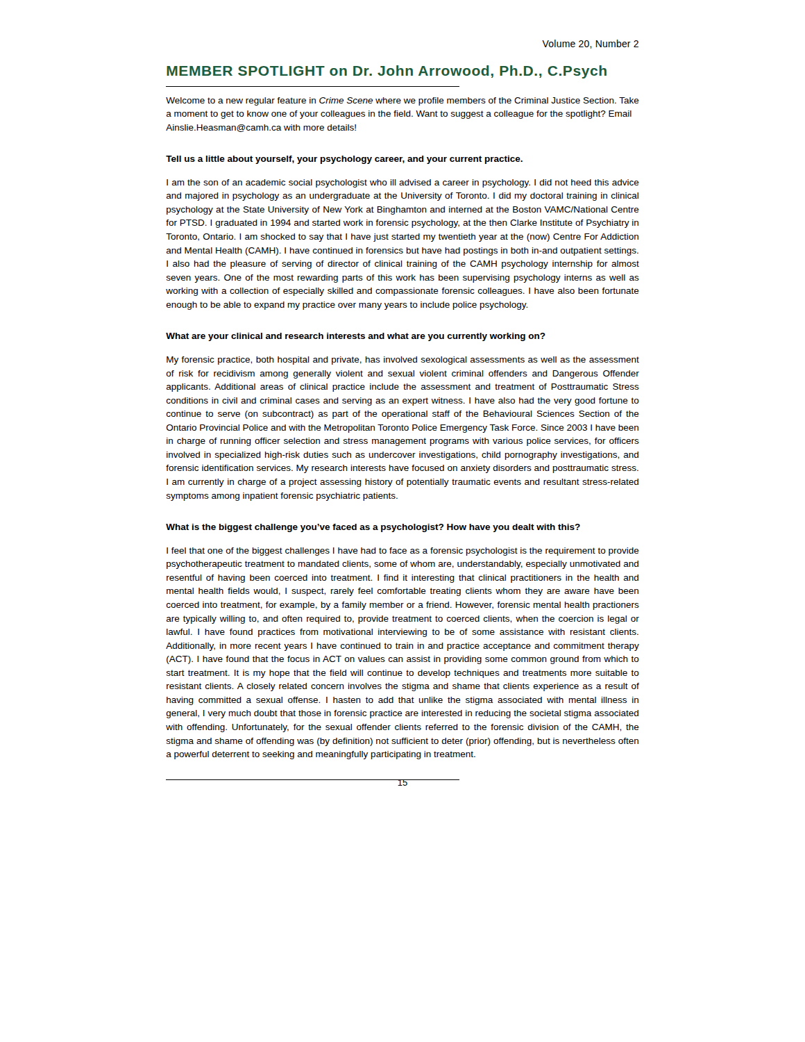Volume 20, Number 2
MEMBER SPOTLIGHT on Dr. John Arrowood, Ph.D., C.Psych
Welcome to a new regular feature in Crime Scene where we profile members of the Criminal Justice Section. Take a moment to get to know one of your colleagues in the field. Want to suggest a colleague for the spotlight? Email Ainslie.Heasman@camh.ca with more details!
Tell us a little about yourself, your psychology career, and your current practice.
I am the son of an academic social psychologist who ill advised a career in psychology. I did not heed this advice and majored in psychology as an undergraduate at the University of Toronto. I did my doctoral training in clinical psychology at the State University of New York at Binghamton and interned at the Boston VAMC/National Centre for PTSD. I graduated in 1994 and started work in forensic psychology, at the then Clarke Institute of Psychiatry in Toronto, Ontario. I am shocked to say that I have just started my twentieth year at the (now) Centre For Addiction and Mental Health (CAMH). I have continued in forensics but have had postings in both in-and outpatient settings. I also had the pleasure of serving of director of clinical training of the CAMH psychology internship for almost seven years. One of the most rewarding parts of this work has been supervising psychology interns as well as working with a collection of especially skilled and compassionate forensic colleagues. I have also been fortunate enough to be able to expand my practice over many years to include police psychology.
What are your clinical and research interests and what are you currently working on?
My forensic practice, both hospital and private, has involved sexological assessments as well as the assessment of risk for recidivism among generally violent and sexual violent criminal offenders and Dangerous Offender applicants. Additional areas of clinical practice include the assessment and treatment of Posttraumatic Stress conditions in civil and criminal cases and serving as an expert witness. I have also had the very good fortune to continue to serve (on subcontract) as part of the operational staff of the Behavioural Sciences Section of the Ontario Provincial Police and with the Metropolitan Toronto Police Emergency Task Force. Since 2003 I have been in charge of running officer selection and stress management programs with various police services, for officers involved in specialized high-risk duties such as undercover investigations, child pornography investigations, and forensic identification services. My research interests have focused on anxiety disorders and posttraumatic stress. I am currently in charge of a project assessing history of potentially traumatic events and resultant stress-related symptoms among inpatient forensic psychiatric patients.
What is the biggest challenge you’ve faced as a psychologist? How have you dealt with this?
I feel that one of the biggest challenges I have had to face as a forensic psychologist is the requirement to provide psychotherapeutic treatment to mandated clients, some of whom are, understandably, especially unmotivated and resentful of having been coerced into treatment. I find it interesting that clinical practitioners in the health and mental health fields would, I suspect, rarely feel comfortable treating clients whom they are aware have been coerced into treatment, for example, by a family member or a friend. However, forensic mental health practioners are typically willing to, and often required to, provide treatment to coerced clients, when the coercion is legal or lawful. I have found practices from motivational interviewing to be of some assistance with resistant clients. Additionally, in more recent years I have continued to train in and practice acceptance and commitment therapy (ACT). I have found that the focus in ACT on values can assist in providing some common ground from which to start treatment. It is my hope that the field will continue to develop techniques and treatments more suitable to resistant clients. A closely related concern involves the stigma and shame that clients experience as a result of having committed a sexual offense. I hasten to add that unlike the stigma associated with mental illness in general, I very much doubt that those in forensic practice are interested in reducing the societal stigma associated with offending. Unfortunately, for the sexual offender clients referred to the forensic division of the CAMH, the stigma and shame of offending was (by definition) not sufficient to deter (prior) offending, but is nevertheless often a powerful deterrent to seeking and meaningfully participating in treatment.
15